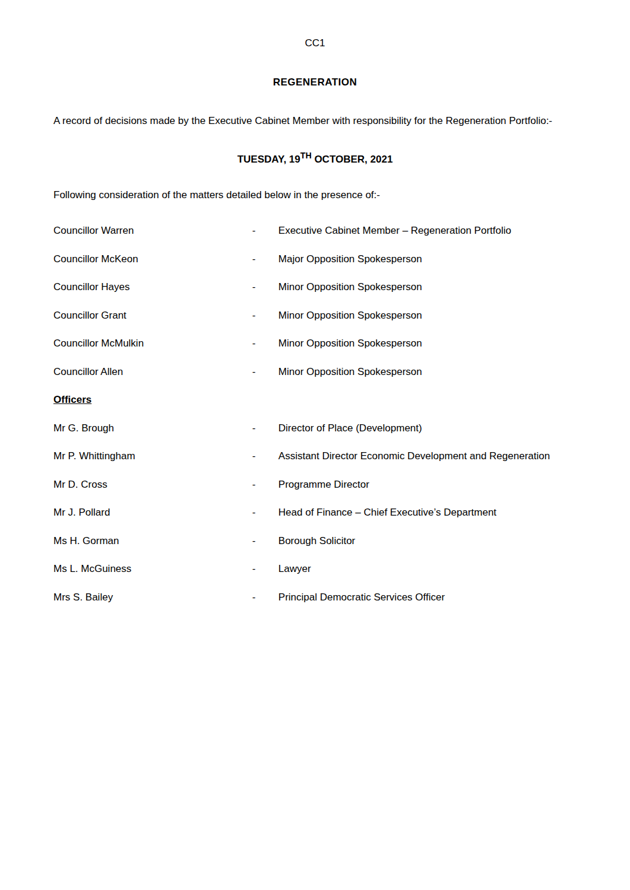CC1
REGENERATION
A record of decisions made by the Executive Cabinet Member with responsibility for the Regeneration Portfolio:-
TUESDAY, 19TH OCTOBER, 2021
Following consideration of the matters detailed below in the presence of:-
| Councillor Warren | - | Executive Cabinet Member – Regeneration Portfolio |
| Councillor McKeon | - | Major Opposition Spokesperson |
| Councillor Hayes | - | Minor Opposition Spokesperson |
| Councillor Grant | - | Minor Opposition Spokesperson |
| Councillor McMulkin | - | Minor Opposition Spokesperson |
| Councillor Allen | - | Minor Opposition Spokesperson |
| Officers |
| Mr G. Brough | - | Director of Place (Development) |
| Mr P. Whittingham | - | Assistant Director Economic Development and Regeneration |
| Mr D. Cross | - | Programme Director |
| Mr J. Pollard | - | Head of Finance – Chief Executive’s Department |
| Ms H. Gorman | - | Borough Solicitor |
| Ms L. McGuiness | - | Lawyer |
| Mrs S. Bailey | - | Principal Democratic Services Officer |